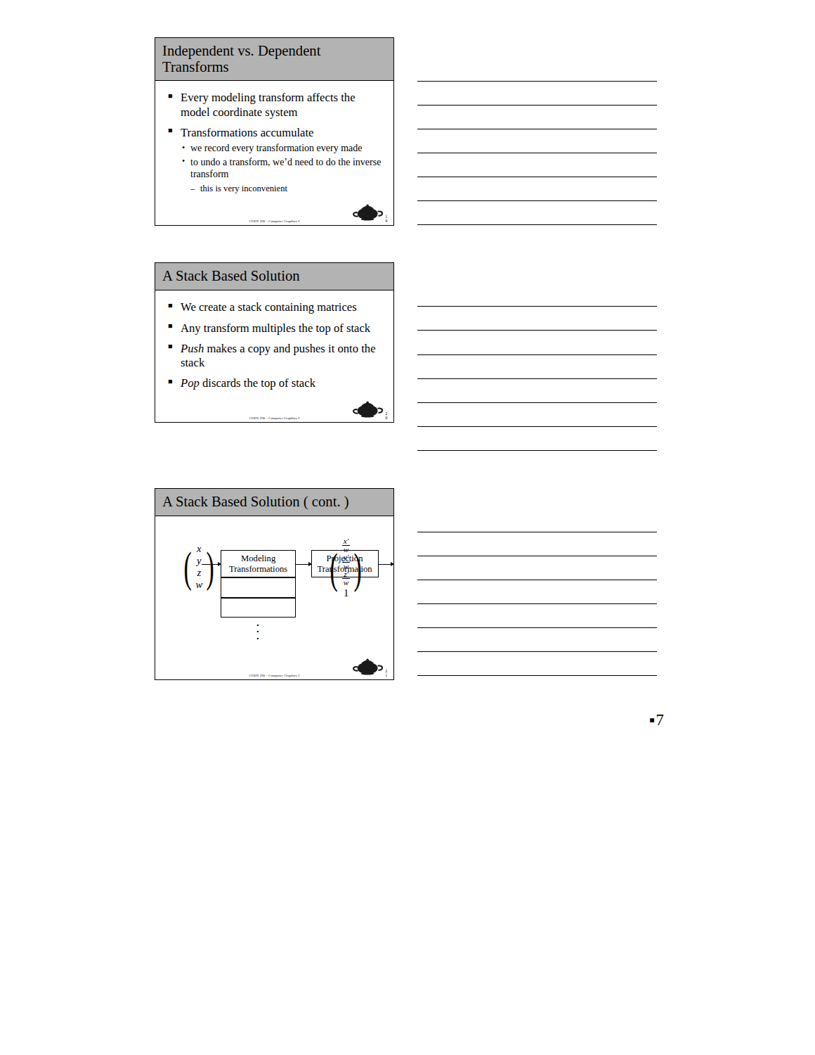Independent vs. Dependent Transforms
Every modeling transform affects the model coordinate system
Transformations accumulate
we record every transformation every made
to undo a transform, we’d need to do the inverse transform
this is very inconvenient
COEN 290 - Computer Graphics I
1
9
A Stack Based Solution
We create a stack containing matrices
Any transform multiples the top of stack
Push makes a copy and pushes it onto the stack
Pop discards the top of stack
COEN 290 - Computer Graphics I
2
0
A Stack Based Solution ( cont. )
( x y z w )
Modeling
Transformations
Projection
Transformation
( x′w y′w z′w 1 )
···
COEN 290 - Computer Graphics I
2
1
■7